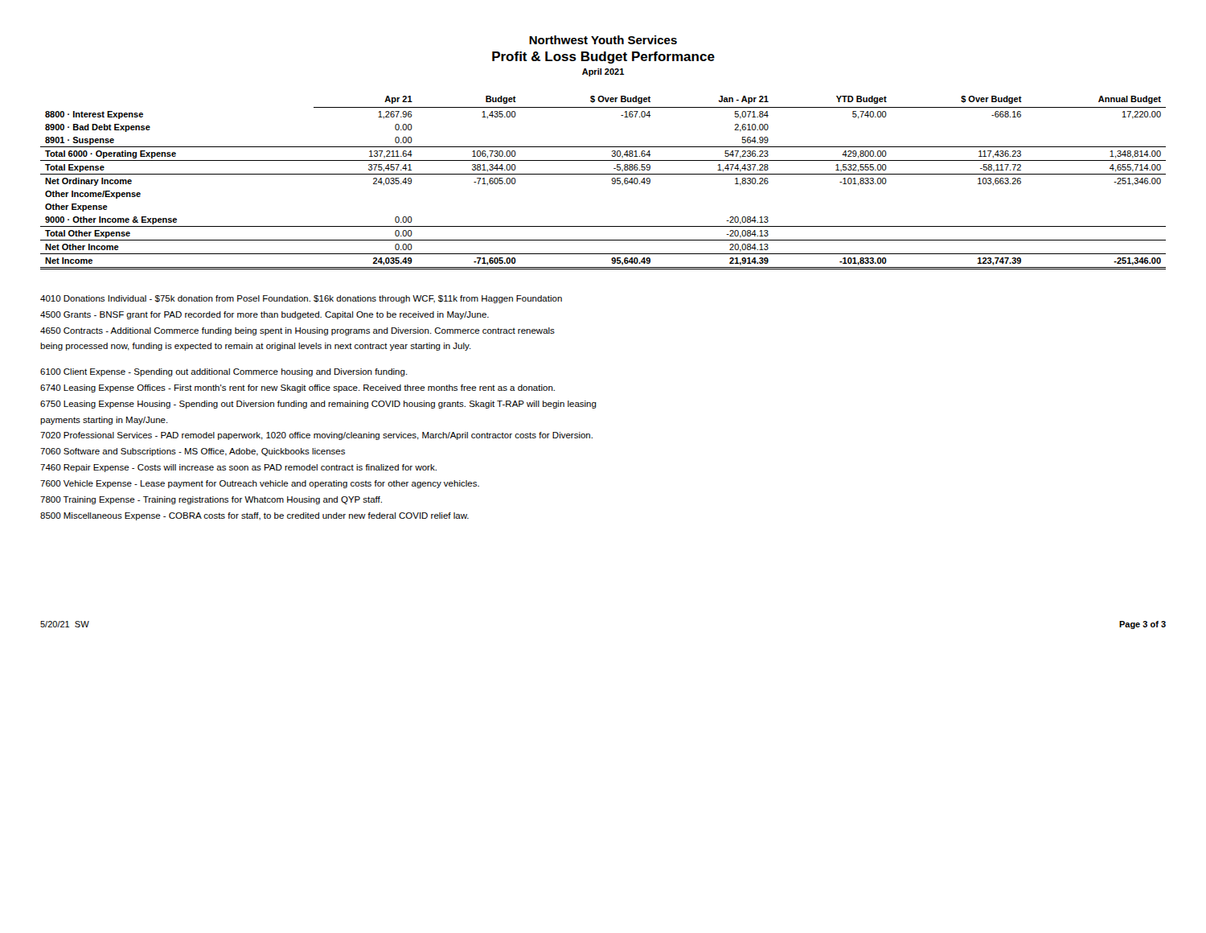Northwest Youth Services
Profit & Loss Budget Performance
April 2021
| | Apr 21 | Budget | $ Over Budget | Jan - Apr 21 | YTD Budget | $ Over Budget | Annual Budget |
| --- | --- | --- | --- | --- | --- | --- | --- |
| 8800 · Interest Expense | 1,267.96 | 1,435.00 | -167.04 | 5,071.84 | 5,740.00 | -668.16 | 17,220.00 |
| 8900 · Bad Debt Expense | 0.00 | | | 2,610.00 | | | |
| 8901 · Suspense | 0.00 | | | 564.99 | | | |
| Total 6000 · Operating Expense | 137,211.64 | 106,730.00 | 30,481.64 | 547,236.23 | 429,800.00 | 117,436.23 | 1,348,814.00 |
| Total Expense | 375,457.41 | 381,344.00 | -5,886.59 | 1,474,437.28 | 1,532,555.00 | -58,117.72 | 4,655,714.00 |
| Net Ordinary Income | 24,035.49 | -71,605.00 | 95,640.49 | 1,830.26 | -101,833.00 | 103,663.26 | -251,346.00 |
| Other Income/Expense | | | | | | | |
| Other Expense | | | | | | | |
| 9000 · Other Income & Expense | 0.00 | | | -20,084.13 | | | |
| Total Other Expense | 0.00 | | | -20,084.13 | | | |
| Net Other Income | 0.00 | | | 20,084.13 | | | |
| Net Income | 24,035.49 | -71,605.00 | 95,640.49 | 21,914.39 | -101,833.00 | 123,747.39 | -251,346.00 |
4010 Donations Individual - $75k donation from Posel Foundation. $16k donations through WCF, $11k from Haggen Foundation
4500 Grants - BNSF grant for PAD recorded for more than budgeted. Capital One to be received in May/June.
4650 Contracts - Additional Commerce funding being spent in Housing programs and Diversion. Commerce contract renewals
being processed now, funding is expected to remain at original levels in next contract year starting in July.
6100 Client Expense - Spending out additional Commerce housing and Diversion funding.
6740 Leasing Expense Offices - First month's rent for new Skagit office space. Received three months free rent as a donation.
6750 Leasing Expense Housing - Spending out Diversion funding and remaining COVID housing grants. Skagit T-RAP will begin leasing
payments starting in May/June.
7020 Professional Services - PAD remodel paperwork, 1020 office moving/cleaning services, March/April contractor costs for Diversion.
7060 Software and Subscriptions - MS Office, Adobe, Quickbooks licenses
7460 Repair Expense - Costs will increase as soon as PAD remodel contract is finalized for work.
7600 Vehicle Expense - Lease payment for Outreach vehicle and operating costs for other agency vehicles.
7800 Training Expense - Training registrations for Whatcom Housing and QYP staff.
8500 Miscellaneous Expense - COBRA costs for staff, to be credited under new federal COVID relief law.
5/20/21 SW
Page 3 of 3